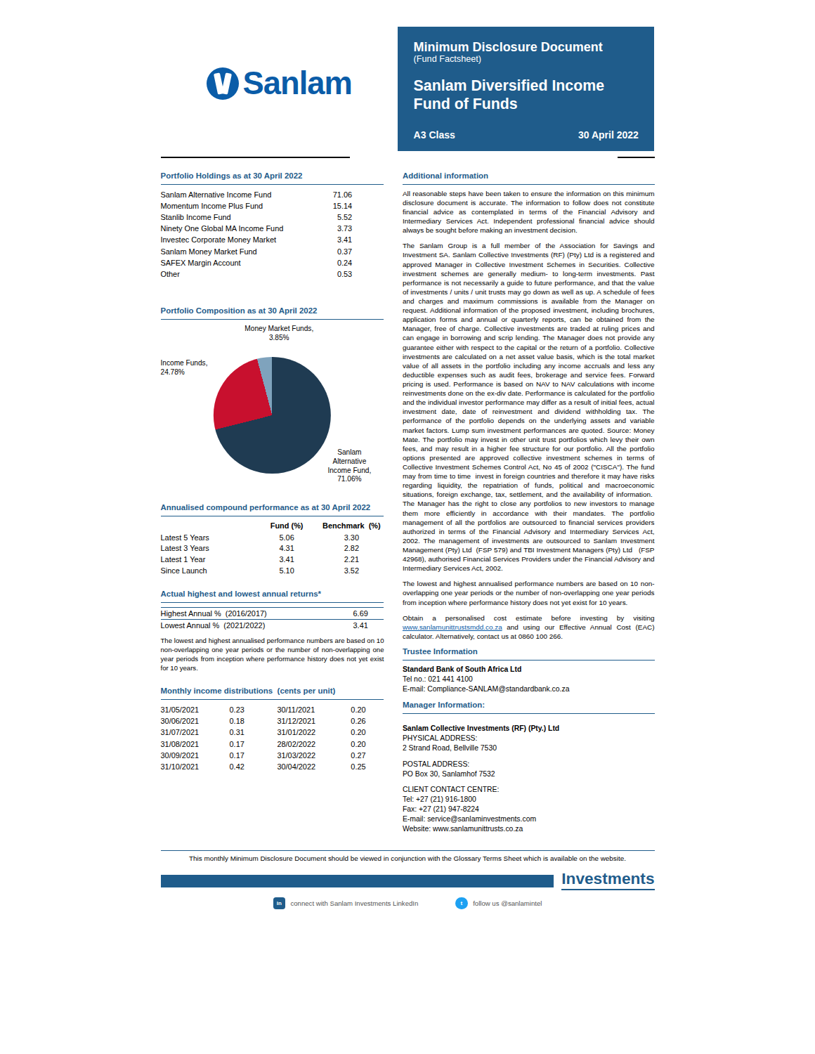Sanlam
Minimum Disclosure Document
(Fund Factsheet)
Sanlam Diversified Income
Fund of Funds
A3 Class
30 April 2022
Portfolio Holdings as at 30 April 2022
| Sanlam Alternative Income Fund | 71.06 |
| Momentum Income Plus Fund | 15.14 |
| Stanlib Income Fund | 5.52 |
| Ninety One Global MA Income Fund | 3.73 |
| Investec Corporate Money Market | 3.41 |
| Sanlam Money Market Fund | 0.37 |
| SAFEX Margin Account | 0.24 |
| Other | 0.53 |
Portfolio Composition as at 30 April 2022
Money Market Funds,
3.85%
Income Funds,
24.78%
Sanlam
Alternative
Income Fund,
71.06%
Annualised compound performance as at 30 April 2022
| | Fund (%) | Benchmark (%) |
| --- | --- | --- |
| Latest 5 Years | 5.06 | 3.30 |
| Latest 3 Years | 4.31 | 2.82 |
| Latest 1 Year | 3.41 | 2.21 |
| Since Launch | 5.10 | 3.52 |
Actual highest and lowest annual returns*
| Highest Annual % (2016/2017) | 6.69 |
| Lowest Annual % (2021/2022) | 3.41 |
The lowest and highest annualised performance numbers are based on 10 non-overlapping one year periods or the number of non-overlapping one year periods from inception where performance history does not yet exist for 10 years.
Monthly income distributions (cents per unit)
| 31/05/2021 | 0.23 | | 30/11/2021 | 0.20 |
| 30/06/2021 | 0.18 | | 31/12/2021 | 0.26 |
| 31/07/2021 | 0.31 | | 31/01/2022 | 0.20 |
| 31/08/2021 | 0.17 | | 28/02/2022 | 0.20 |
| 30/09/2021 | 0.17 | | 31/03/2022 | 0.27 |
| 31/10/2021 | 0.42 | | 30/04/2022 | 0.25 |
Additional information
All reasonable steps have been taken to ensure the information on this minimum disclosure document is accurate. The information to follow does not constitute financial advice as contemplated in terms of the Financial Advisory and Intermediary Services Act. Independent professional financial advice should always be sought before making an investment decision.
The Sanlam Group is a full member of the Association for Savings and Investment SA. Sanlam Collective Investments (RF) (Pty) Ltd is a registered and approved Manager in Collective Investment Schemes in Securities. Collective investment schemes are generally medium- to long-term investments. Past performance is not necessarily a guide to future performance, and that the value of investments / units / unit trusts may go down as well as up. A schedule of fees and charges and maximum commissions is available from the Manager on request. Additional information of the proposed investment, including brochures, application forms and annual or quarterly reports, can be obtained from the Manager, free of charge. Collective investments are traded at ruling prices and can engage in borrowing and scrip lending. The Manager does not provide any guarantee either with respect to the capital or the return of a portfolio. Collective investments are calculated on a net asset value basis, which is the total market value of all assets in the portfolio including any income accruals and less any deductible expenses such as audit fees, brokerage and service fees. Forward pricing is used. Performance is based on NAV to NAV calculations with income reinvestments done on the ex-div date. Performance is calculated for the portfolio and the individual investor performance may differ as a result of initial fees, actual investment date, date of reinvestment and dividend withholding tax. The performance of the portfolio depends on the underlying assets and variable market factors. Lump sum investment performances are quoted. Source: Money Mate. The portfolio may invest in other unit trust portfolios which levy their own fees, and may result in a higher fee structure for our portfolio. All the portfolio options presented are approved collective investment schemes in terms of Collective Investment Schemes Control Act, No 45 of 2002 ("CISCA"). The fund may from time to time invest in foreign countries and therefore it may have risks regarding liquidity, the repatriation of funds, political and macroeconomic situations, foreign exchange, tax, settlement, and the availability of information. The Manager has the right to close any portfolios to new investors to manage them more efficiently in accordance with their mandates. The portfolio management of all the portfolios are outsourced to financial services providers authorized in terms of the Financial Advisory and Intermediary Services Act, 2002. The management of investments are outsourced to Sanlam Investment Management (Pty) Ltd (FSP 579) and TBI Investment Managers (Pty) Ltd (FSP 42968), authorised Financial Services Providers under the Financial Advisory and Intermediary Services Act, 2002.
The lowest and highest annualised performance numbers are based on 10 non-overlapping one year periods or the number of non-overlapping one year periods from inception where performance history does not yet exist for 10 years.
Obtain a personalised cost estimate before investing by visiting www.sanlamunittrustsmdd.co.za and using our Effective Annual Cost (EAC) calculator. Alternatively, contact us at 0860 100 266.
Trustee Information
Standard Bank of South Africa Ltd
Tel no.: 021 441 4100
E-mail: Compliance-SANLAM@standardbank.co.za
Manager Information:
Sanlam Collective Investments (RF) (Pty.) Ltd
PHYSICAL ADDRESS:
2 Strand Road, Bellville 7530
POSTAL ADDRESS:
PO Box 30, Sanlamhof 7532
CLIENT CONTACT CENTRE:
Tel: +27 (21) 916-1800
Fax: +27 (21) 947-8224
E-mail: service@sanlaminvestments.com
Website: www.sanlamunittrusts.co.za
This monthly Minimum Disclosure Document should be viewed in conjunction with the Glossary Terms Sheet which is available on the website.
Investments
in
connect with Sanlam Investments LinkedIn
t
follow us @sanlamintel